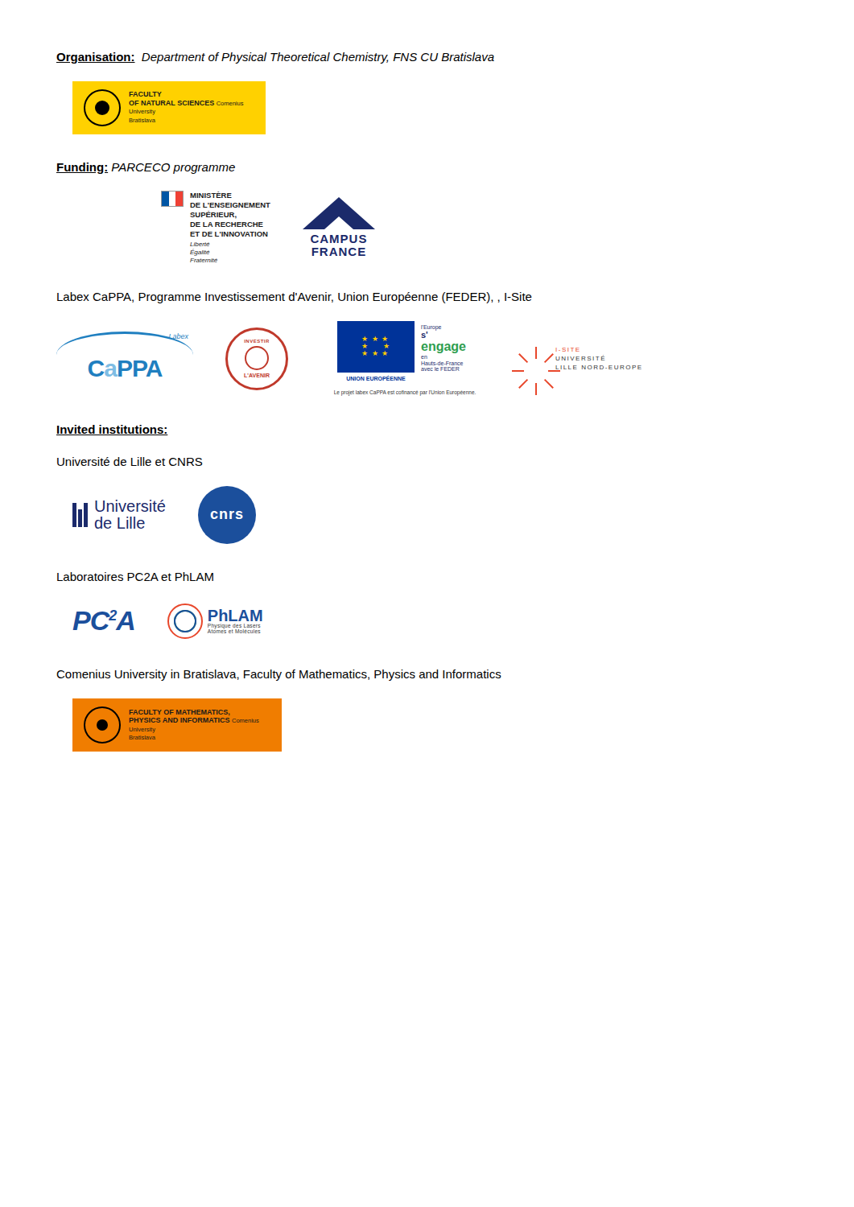Organisation:
Department of Physical Theoretical Chemistry, FNS CU Bratislava
FACULTY
OF NATURAL SCIENCES Comenius University
Bratislava
Funding:
PARCECO programme
MINISTÈRE
DE L'ENSEIGNEMENT
SUPÉRIEUR,
DE LA RECHERCHE
ET DE L'INNOVATION Liberté
Égalité
Fraternité
CAMPUS
FRANCE
Labex CaPPA, Programme Investissement d'Avenir, Union Européenne (FEDER), , I-Site
Labex
Ca PPA
INVESTIR
L'AVENIR
★ ★ ★
★ ★
★ ★ ★
UNION EUROPÉENNE
l'Europe s'engage en
Hauts-de-France avec le FEDER
Le projet labex CaPPA est cofinancé par l'Union Européenne.
I-SITE
UNIVERSITÉ
LILLE NORD-EUROPE
Invited institutions:
Université de Lille et CNRS
Université
de Lille
cnrs
Laboratoires PC2A et PhLAM
PC2A
PhLAM Physique des Lasers
Atomes et Molécules
Comenius University in Bratislava, Faculty of Mathematics, Physics and Informatics
FACULTY OF MATHEMATICS,
PHYSICS AND INFORMATICS Comenius University
Bratislava